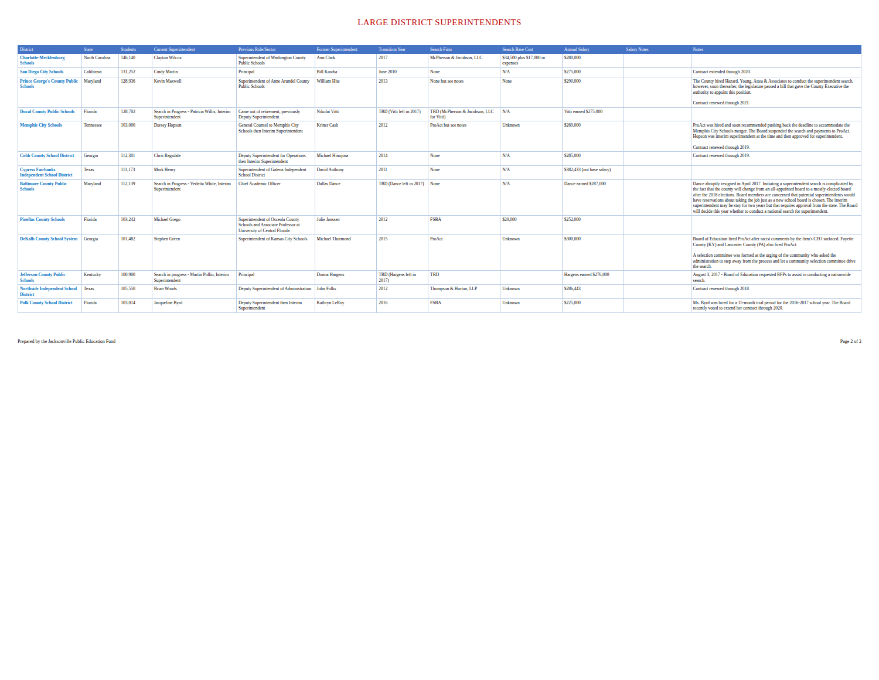LARGE DISTRICT SUPERINTENDENTS
| District | State | Students | Current Superintendent | Previous Role/Sector | Former Superintendent | Transition Year | Search Firm | Search Base Cost | Annual Salary | Salary Notes | Notes |
| --- | --- | --- | --- | --- | --- | --- | --- | --- | --- | --- | --- |
| Charlotte-Mecklenburg Schools | North Carolina | 146,140 | Clayton Wilcox | Superintendent of Washington County Public Schools | Ann Clark | 2017 | McPherson & Jacobson, LLC | $34,500 plus $17,000 in expenses | $280,000 | | |
| San Diego City Schools | California | 131,252 | Cindy Martin | Principal | Bill Kowba | June 2010 | None | N/A | $275,000 | | Contract extended through 2020. |
| Prince George's County Public Schools | Maryland | 128,936 | Kevin Maxwell | Superintendent of Anne Arundel County Public Schools | William Hite | 2013 | None but see notes | None | $290,000 | | The County hired Hazard, Young, Attea & Associates to conduct the superintendent search, however, soon thereafter, the legislature passed a bill that gave the County Executive the authority to appoint this position. Contract renewed through 2021. |
| Duval County Public Schools | Florida | 128,702 | Search in Progress - Patricia Willis, Interim Superintendent | Came out of retirement, previously Deputy Superintendent | Nikolai Vitti | TBD (Vitti left in 2017) | TBD (McPherson & Jacobson, LLC for Vitti) | N/A | Vitti earned $275,000 | | |
| Memphis City Schools | Tennessee | 103,000 | Dorsey Hopson | General Counsel to Memphis City Schools then Interim Superintendent | Kriner Cash | 2012 | ProAct but see notes | Unknown | $269,000 | | ProAct was hired and soon recommended pushing back the deadline to accommodate the Memphis City Schools merger. The Board suspended the search and payments to ProAct. Hopson was interim superintendent at the time and then approved for superintendent. Contract renewed through 2019. |
| Cobb County School District | Georgia | 112,381 | Chris Ragsdale | Deputy Superintendent for Operations then Interim Superintendent | Michael Hinojosa | 2014 | None | N/A | $285,000 | | Contract renewed through 2019. |
| Cypress Fairbanks Independent School District | Texas | 111,173 | Mark Henry | Superintendent of Galena Independent School District | David Anthony | 2011 | None | N/A | $382,433 (not base salary) | | |
| Baltimore County Public Schools | Maryland | 112,139 | Search in Progress - Verletta White, Interim Superintendent | Chief Academic Officer | Dallas Dance | TBD (Dance left in 2017) | None | N/A | Dance earned $287,000 | | Dance abruptly resigned in April 2017. Initiating a superintendent search is complicated by the fact that the county will change from an all-appointed board to a mostly-elected board after the 2018 elections. Board members are concerned that potential superintendents would have reservations about taking the job just as a new school board is chosen. The interim superintendent may be stay for two years but that requires approval from the state. The Board will decide this year whether to conduct a national search for superintendent. |
| Pinellas County Schools | Florida | 103,242 | Michael Grego | Superintendent of Osceola County Schools and Associate Professor at University of Central Florida | Julie Janssen | 2012 | FSBA | $20,000 | $252,000 | | |
| DeKalb County School System | Georgia | 101,482 | Stephen Green | Superintendent of Kansas City Schools | Michael Thurmond | 2015 | ProAct | Unknown | $300,000 | | Board of Education fired ProAct after racist comments by the firm's CEO surfaced. Fayette County (KY) and Lancaster County (PA) also fired ProAct. A selection committee was formed at the urging of the community who asked the administration to step away from the process and let a community selection committee drive the search. |
| Jefferson County Public Schools | Kentucky | 100,900 | Search in progress - Martin Pollio, Interim Superintendent | Principal | Donna Hargens | TBD (Hargens left in 2017) | TBD | | Hargens earned $276,000 | | August 3, 2017 - Board of Education requested RFPs to assist in conducting a nationwide search. |
| Northside Independent School District | Texas | 105,550 | Brian Woods | Deputy Superintendent of Administration | John Folks | 2012 | Thompson & Horton, LLP | Unknown | $286,443 | | Contract renewed through 2018. |
| Polk County School District | Florida | 103,014 | Jacqueline Byrd | Deputy Superintendent then Interim Superintendent | Kathryn LeRoy | 2016 | FSBA | Unknown | $225,000 | | Ms. Byrd was hired for a 15-month trial period for the 2016-2017 school year. The Board recently voted to extend her contract through 2020. |
Prepared by the Jacksonville Public Education Fund Page 2 of 2